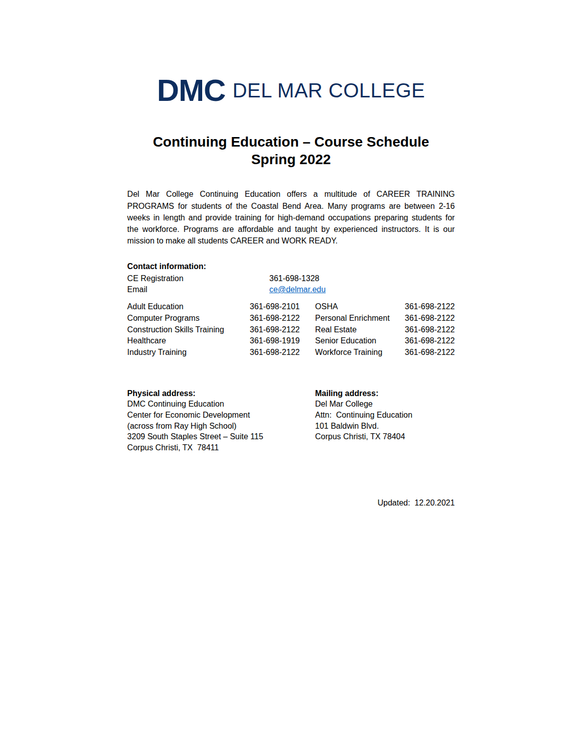DMC DEL MAR COLLEGE
Continuing Education – Course Schedule
Spring 2022
Del Mar College Continuing Education offers a multitude of CAREER TRAINING PROGRAMS for students of the Coastal Bend Area. Many programs are between 2-16 weeks in length and provide training for high-demand occupations preparing students for the workforce. Programs are affordable and taught by experienced instructors. It is our mission to make all students CAREER and WORK READY.
Contact information:
| CE Registration | 361-698-1328 |
| Email | ce@delmar.edu |
| Adult Education | 361-698-2101 | OSHA | 361-698-2122 |
| Computer Programs | 361-698-2122 | Personal Enrichment | 361-698-2122 |
| Construction Skills Training | 361-698-2122 | Real Estate | 361-698-2122 |
| Healthcare | 361-698-1919 | Senior Education | 361-698-2122 |
| Industry Training | 361-698-2122 | Workforce Training | 361-698-2122 |
| Physical address: DMC Continuing Education Center for Economic Development (across from Ray High School) 3209 South Staples Street – Suite 115 Corpus Christi, TX 78411 | Mailing address: Del Mar College Attn: Continuing Education 101 Baldwin Blvd. Corpus Christi, TX 78404 |
Updated: 12.20.2021